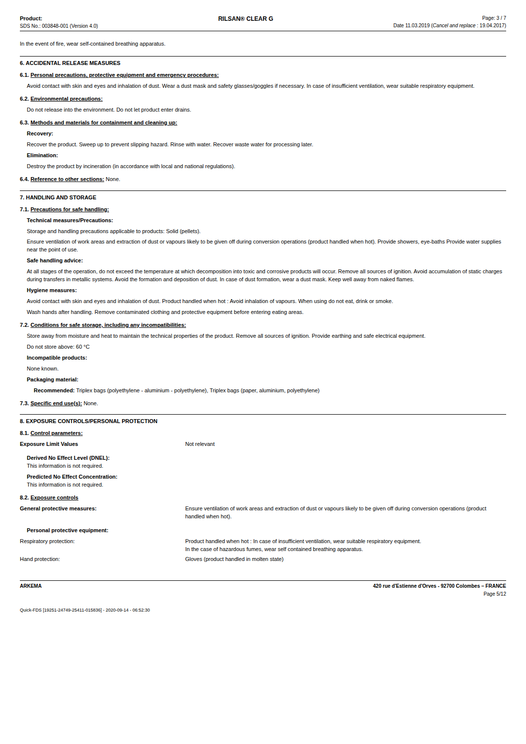Product:
SDS No.: 003848-001 (Version 4.0)
RILSAN® CLEAR G
Page: 3 / 7
Date 11.03.2019 (Cancel and replace : 19.04.2017)
In the event of fire, wear self-contained breathing apparatus.
6. ACCIDENTAL RELEASE MEASURES
6.1. Personal precautions, protective equipment and emergency procedures:
Avoid contact with skin and eyes and inhalation of dust. Wear a dust mask and safety glasses/goggles if necessary. In case of insufficient ventilation, wear suitable respiratory equipment.
6.2. Environmental precautions:
Do not release into the environment. Do not let product enter drains.
6.3. Methods and materials for containment and cleaning up:
Recovery:
Recover the product. Sweep up to prevent slipping hazard. Rinse with water. Recover waste water for processing later.
Elimination:
Destroy the product by incineration (in accordance with local and national regulations).
6.4. Reference to other sections: None.
7. HANDLING AND STORAGE
7.1. Precautions for safe handling:
Technical measures/Precautions:
Storage and handling precautions applicable to products: Solid (pellets).
Ensure ventilation of work areas and extraction of dust or vapours likely to be given off during conversion operations (product handled when hot). Provide showers, eye-baths Provide water supplies near the point of use.
Safe handling advice:
At all stages of the operation, do not exceed the temperature at which decomposition into toxic and corrosive products will occur. Remove all sources of ignition. Avoid accumulation of static charges during transfers in metallic systems. Avoid the formation and deposition of dust. In case of dust formation, wear a dust mask. Keep well away from naked flames.
Hygiene measures:
Avoid contact with skin and eyes and inhalation of dust. Product handled when hot : Avoid inhalation of vapours. When using do not eat, drink or smoke.
Wash hands after handling. Remove contaminated clothing and protective equipment before entering eating areas.
7.2. Conditions for safe storage, including any incompatibilities:
Store away from moisture and heat to maintain the technical properties of the product. Remove all sources of ignition. Provide earthing and safe electrical equipment.
Do not store above: 60 °C
Incompatible products:
None known.
Packaging material:
Recommended: Triplex bags (polyethylene - aluminium - polyethylene), Triplex bags (paper, aluminium, polyethylene)
7.3. Specific end use(s): None.
8. EXPOSURE CONTROLS/PERSONAL PROTECTION
8.1. Control parameters:
| Exposure Limit Values | Not relevant |
Derived No Effect Level (DNEL):
This information is not required.
Predicted No Effect Concentration:
This information is not required.
8.2. Exposure controls
| General protective measures: | Ensure ventilation of work areas and extraction of dust or vapours likely to be given off during conversion operations (product handled when hot). |
Personal protective equipment:
| Respiratory protection: | Product handled when hot : In case of insufficient ventilation, wear suitable respiratory equipment. In the case of hazardous fumes, wear self contained breathing apparatus. |
| Hand protection: | Gloves (product handled in molten state) |
ARKEMA
420 rue d'Estienne d'Orves - 92700 Colombes – FRANCE
Page 5/12
Quick-FDS [19251-24749-25411-015836] - 2020-09-14 - 06:52:30